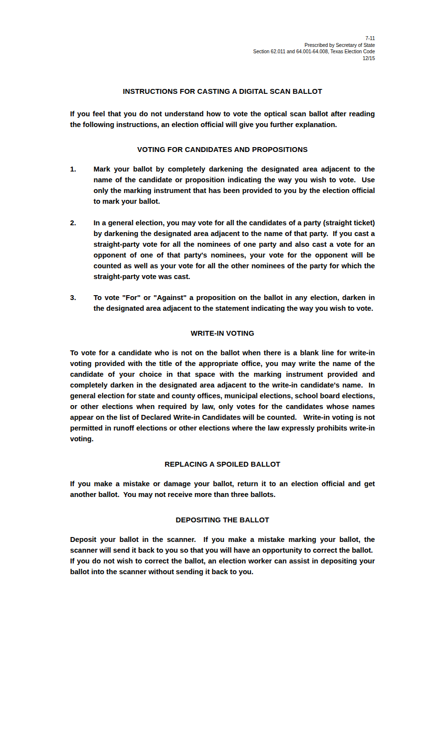7-11
Prescribed by Secretary of State
Section 62.011 and 64.001-64.008, Texas Election Code
12/15
INSTRUCTIONS FOR CASTING A DIGITAL SCAN BALLOT
If you feel that you do not understand how to vote the optical scan ballot after reading the following instructions, an election official will give you further explanation.
VOTING FOR CANDIDATES AND PROPOSITIONS
Mark your ballot by completely darkening the designated area adjacent to the name of the candidate or proposition indicating the way you wish to vote. Use only the marking instrument that has been provided to you by the election official to mark your ballot.
In a general election, you may vote for all the candidates of a party (straight ticket) by darkening the designated area adjacent to the name of that party. If you cast a straight-party vote for all the nominees of one party and also cast a vote for an opponent of one of that party's nominees, your vote for the opponent will be counted as well as your vote for all the other nominees of the party for which the straight-party vote was cast.
To vote "For" or "Against" a proposition on the ballot in any election, darken in the designated area adjacent to the statement indicating the way you wish to vote.
WRITE-IN VOTING
To vote for a candidate who is not on the ballot when there is a blank line for write-in voting provided with the title of the appropriate office, you may write the name of the candidate of your choice in that space with the marking instrument provided and completely darken in the designated area adjacent to the write-in candidate's name. In general election for state and county offices, municipal elections, school board elections, or other elections when required by law, only votes for the candidates whose names appear on the list of Declared Write-in Candidates will be counted. Write-in voting is not permitted in runoff elections or other elections where the law expressly prohibits write-in voting.
REPLACING A SPOILED BALLOT
If you make a mistake or damage your ballot, return it to an election official and get another ballot. You may not receive more than three ballots.
DEPOSITING THE BALLOT
Deposit your ballot in the scanner. If you make a mistake marking your ballot, the scanner will send it back to you so that you will have an opportunity to correct the ballot. If you do not wish to correct the ballot, an election worker can assist in depositing your ballot into the scanner without sending it back to you.